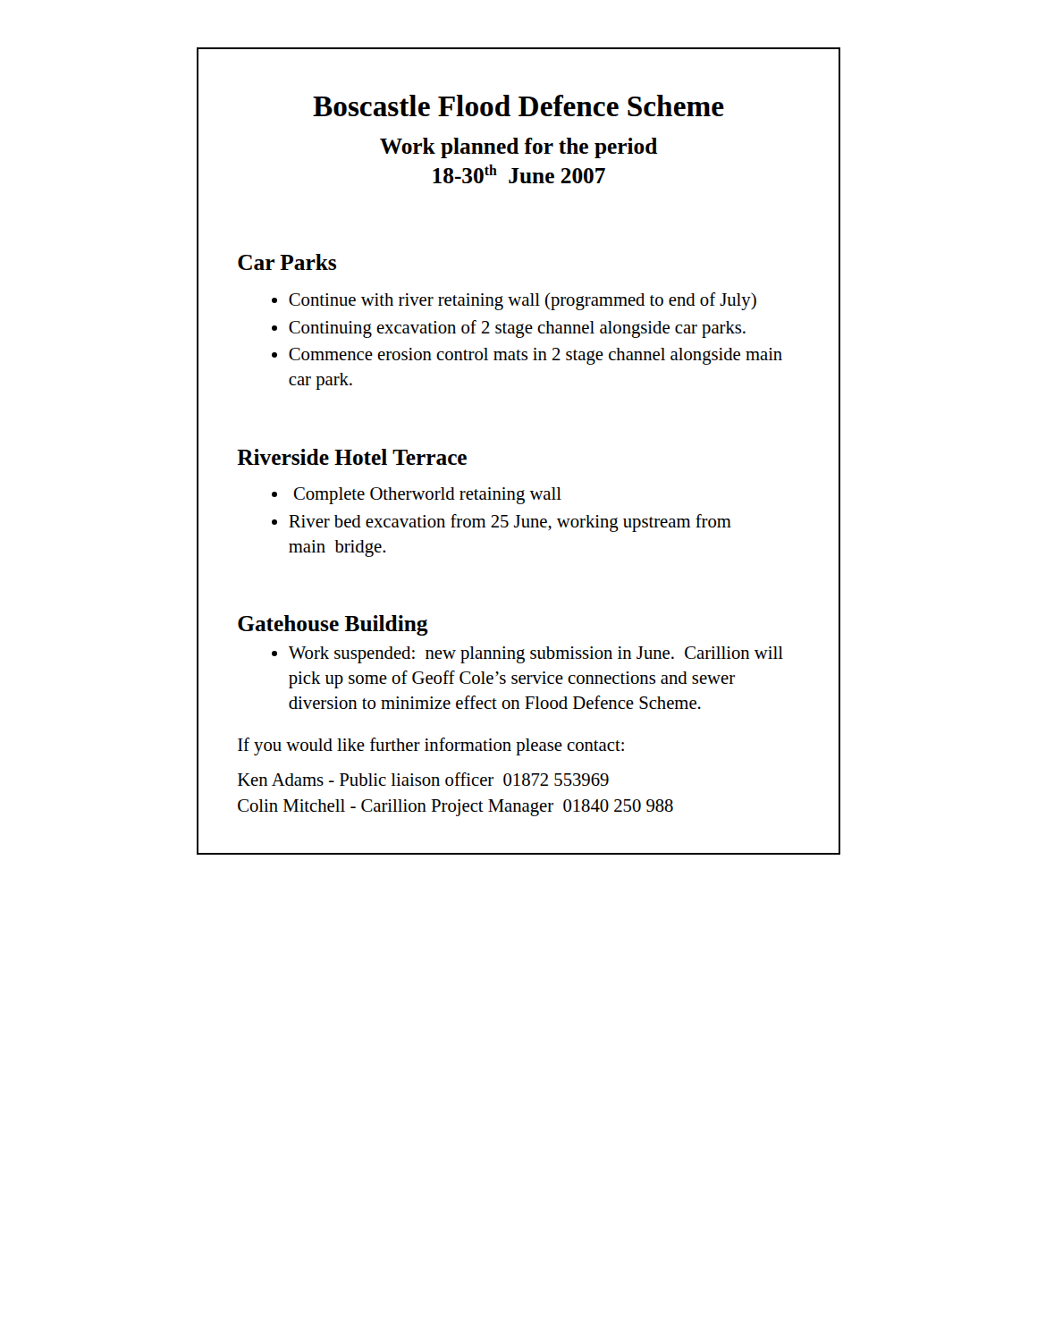Boscastle Flood Defence Scheme
Work planned for the period
18-30th June 2007
Car Parks
Continue with river retaining wall (programmed to end of July)
Continuing excavation of 2 stage channel alongside car parks.
Commence erosion control mats in 2 stage channel alongside main car park.
Riverside Hotel Terrace
Complete Otherworld retaining wall
River bed excavation from 25 June, working upstream from main bridge.
Gatehouse Building
Work suspended: new planning submission in June. Carillion will pick up some of Geoff Cole’s service connections and sewer diversion to minimize effect on Flood Defence Scheme.
If you would like further information please contact:
Ken Adams - Public liaison officer 01872 553969
Colin Mitchell - Carillion Project Manager 01840 250 988